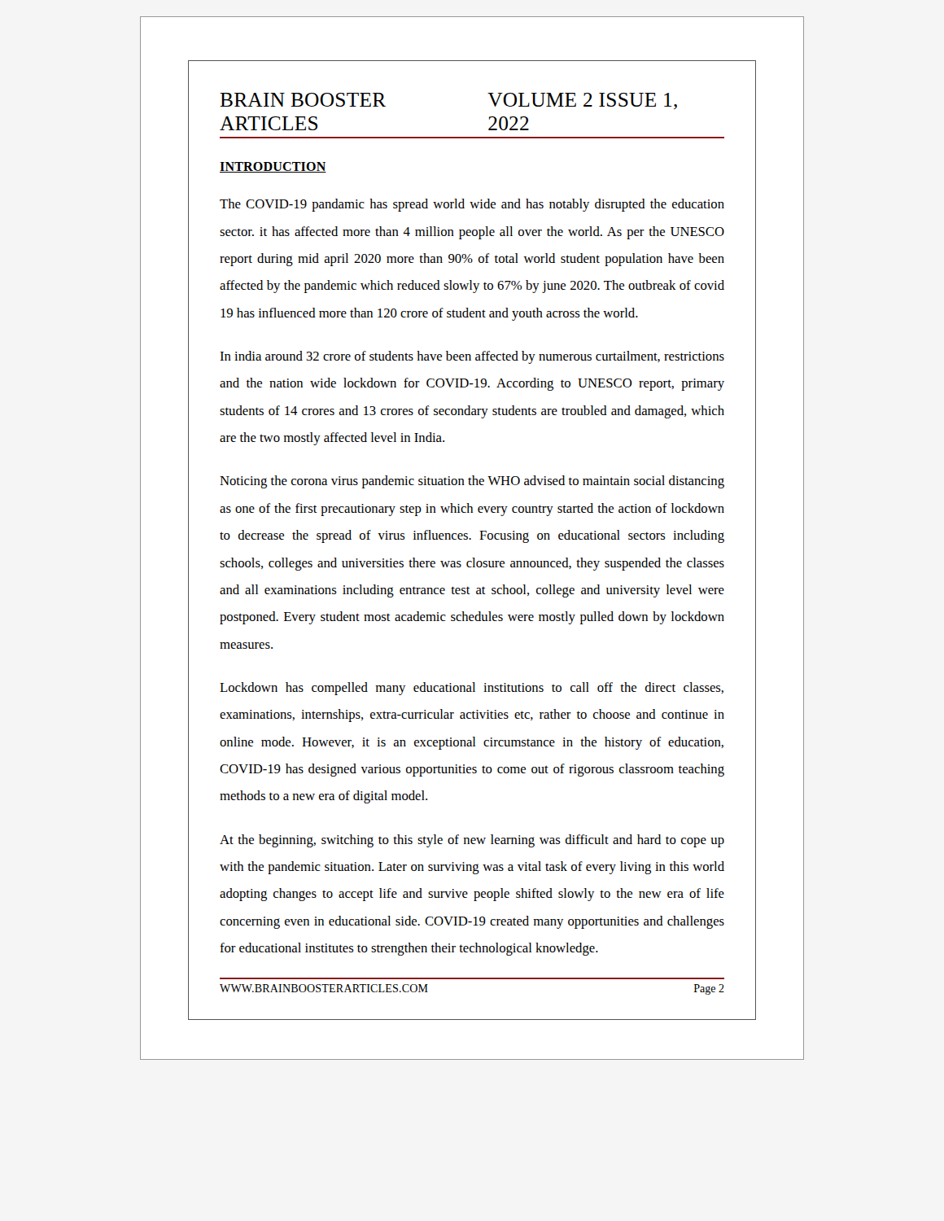BRAIN BOOSTER ARTICLES
VOLUME 2 ISSUE 1, 2022
INTRODUCTION
The COVID-19 pandamic has spread world wide and has notably disrupted the education sector. it has affected more than 4 million people all over the world. As per the UNESCO report during mid april 2020 more than 90% of total world student population have been affected by the pandemic which reduced slowly to 67% by june 2020. The outbreak of covid 19 has influenced more than 120 crore of student and youth across the world.
In india around 32 crore of students have been affected by numerous curtailment, restrictions and the nation wide lockdown for COVID-19. According to UNESCO report, primary students of 14 crores and 13 crores of secondary students are troubled and damaged, which are the two mostly affected level in India.
Noticing the corona virus pandemic situation the WHO advised to maintain social distancing as one of the first precautionary step in which every country started the action of lockdown to decrease the spread of virus influences. Focusing on educational sectors including schools, colleges and universities there was closure announced, they suspended the classes and all examinations including entrance test at school, college and university level were postponed. Every student most academic schedules were mostly pulled down by lockdown measures.
Lockdown has compelled many educational institutions to call off the direct classes, examinations, internships, extra-curricular activities etc, rather to choose and continue in online mode. However, it is an exceptional circumstance in the history of education, COVID-19 has designed various opportunities to come out of rigorous classroom teaching methods to a new era of digital model.
At the beginning, switching to this style of new learning was difficult and hard to cope up with the pandemic situation. Later on surviving was a vital task of every living in this world adopting changes to accept life and survive people shifted slowly to the new era of life concerning even in educational side. COVID-19 created many opportunities and challenges for educational institutes to strengthen their technological knowledge.
WWW.BRAINBOOSTERARTICLES.COM Page 2